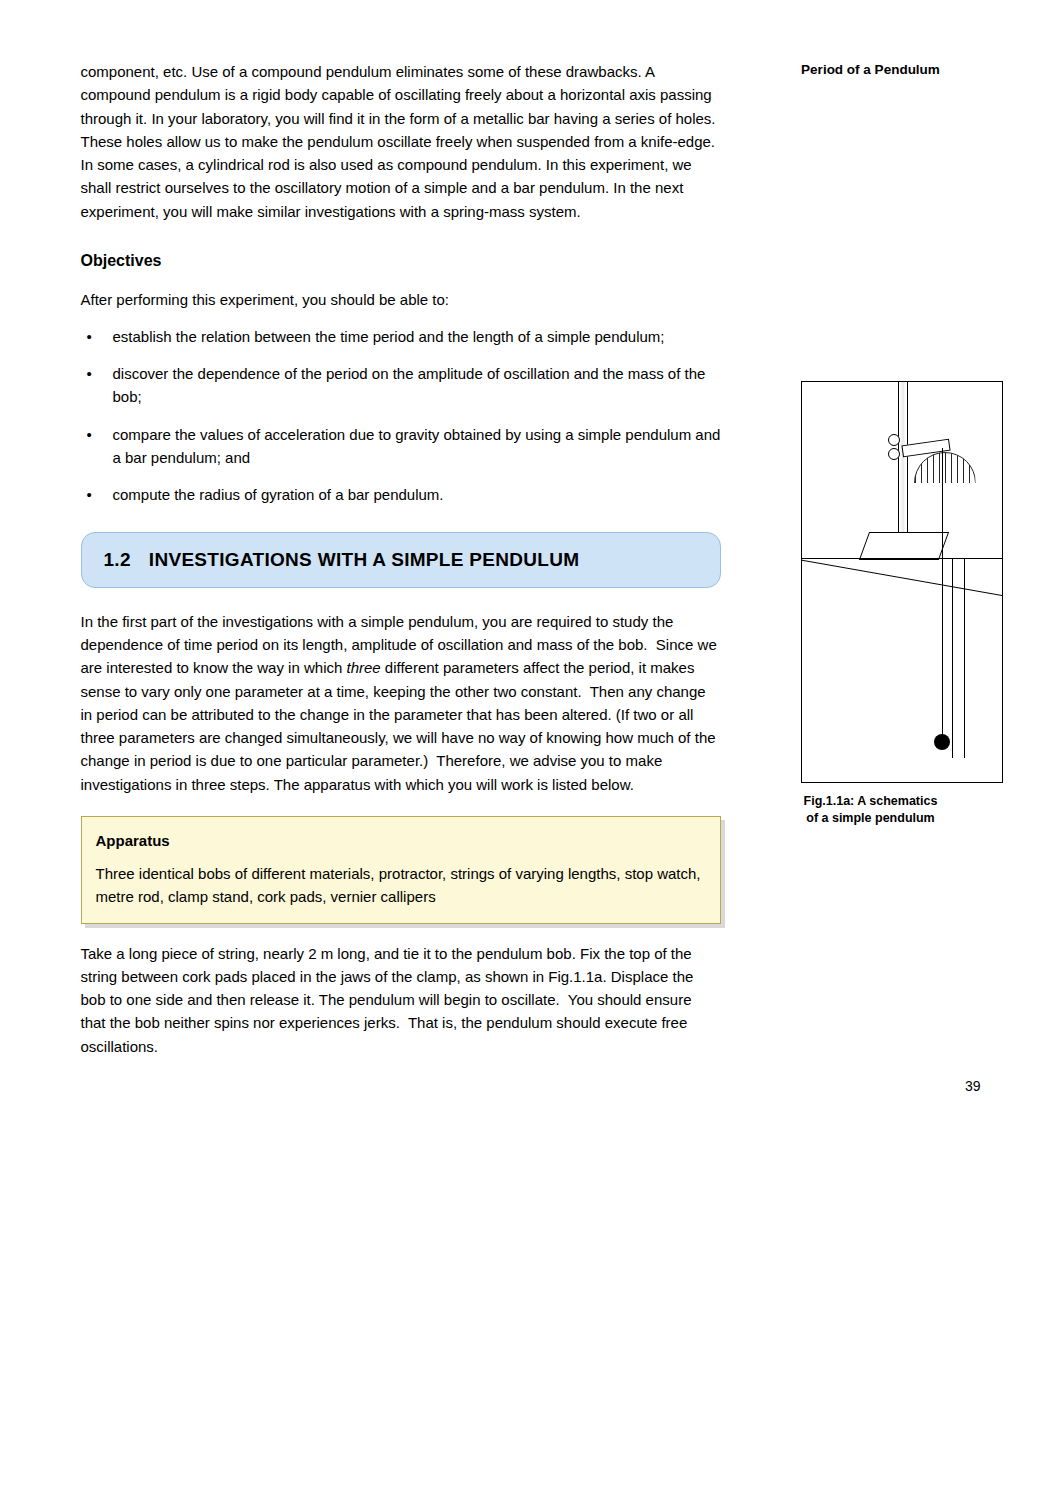component, etc. Use of a compound pendulum eliminates some of these drawbacks. A compound pendulum is a rigid body capable of oscillating freely about a horizontal axis passing through it. In your laboratory, you will find it in the form of a metallic bar having a series of holes. These holes allow us to make the pendulum oscillate freely when suspended from a knife-edge. In some cases, a cylindrical rod is also used as compound pendulum. In this experiment, we shall restrict ourselves to the oscillatory motion of a simple and a bar pendulum. In the next experiment, you will make similar investigations with a spring-mass system.
Objectives
After performing this experiment, you should be able to:
establish the relation between the time period and the length of a simple pendulum;
discover the dependence of the period on the amplitude of oscillation and the mass of the bob;
compare the values of acceleration due to gravity obtained by using a simple pendulum and a bar pendulum; and
compute the radius of gyration of a bar pendulum.
1.2 INVESTIGATIONS WITH A SIMPLE PENDULUM
In the first part of the investigations with a simple pendulum, you are required to study the dependence of time period on its length, amplitude of oscillation and mass of the bob. Since we are interested to know the way in which three different parameters affect the period, it makes sense to vary only one parameter at a time, keeping the other two constant. Then any change in period can be attributed to the change in the parameter that has been altered. (If two or all three parameters are changed simultaneously, we will have no way of knowing how much of the change in period is due to one particular parameter.) Therefore, we advise you to make investigations in three steps. The apparatus with which you will work is listed below.
Apparatus
Three identical bobs of different materials, protractor, strings of varying lengths, stop watch, metre rod, clamp stand, cork pads, vernier callipers
Take a long piece of string, nearly 2 m long, and tie it to the pendulum bob. Fix the top of the string between cork pads placed in the jaws of the clamp, as shown in Fig.1.1a. Displace the bob to one side and then release it. The pendulum will begin to oscillate. You should ensure that the bob neither spins nor experiences jerks. That is, the pendulum should execute free oscillations.
Period of a Pendulum
Fig.1.1a: A schematics of a simple pendulum
39